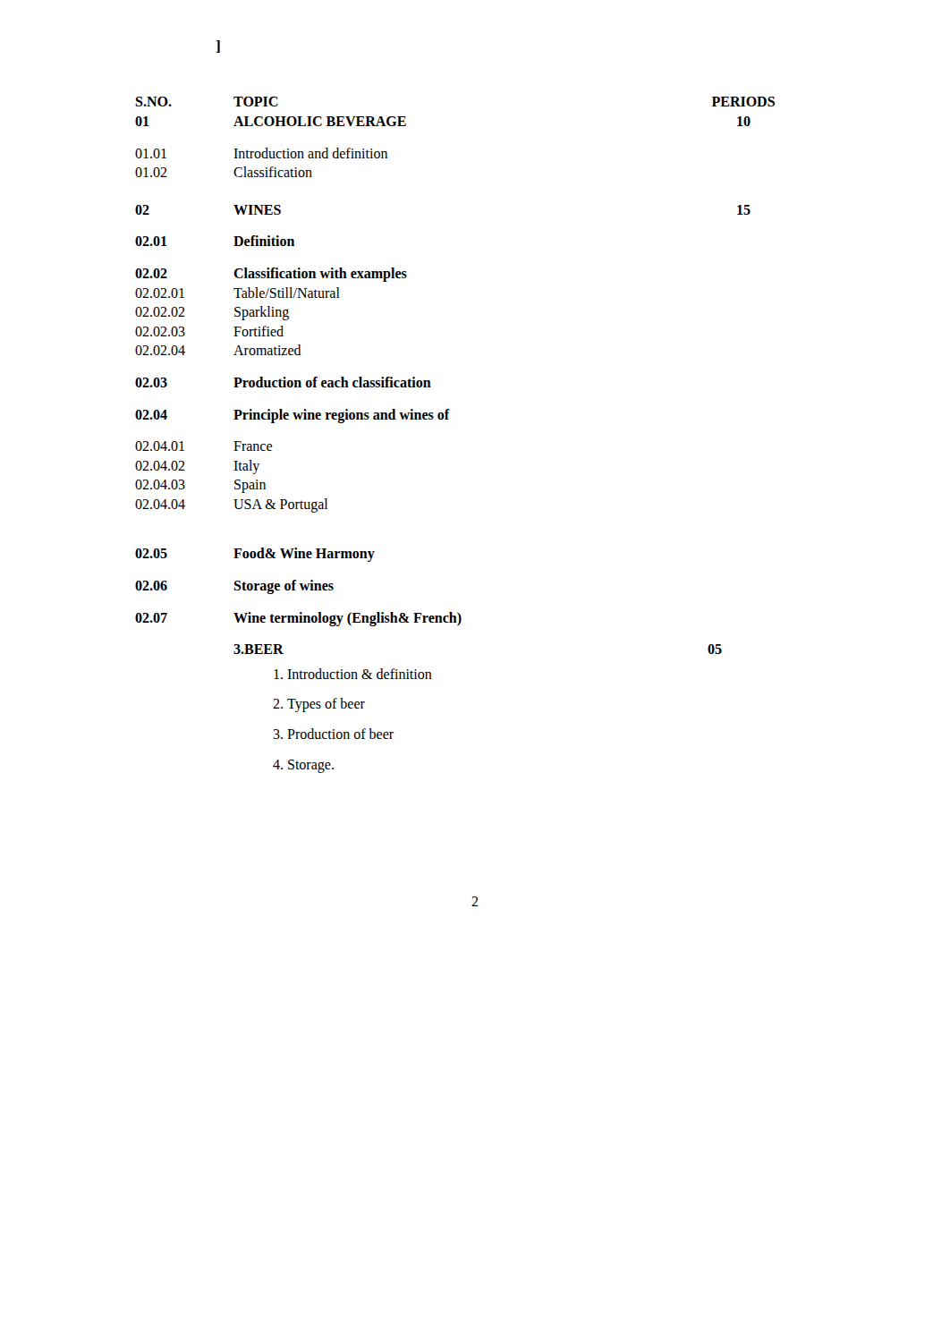]
| S.NO. | TOPIC | PERIODS |
| 01 | ALCOHOLIC BEVERAGE | 10 |
| 01.01 | Introduction and definition | |
| 01.02 | Classification | |
| 02 | WINES | 15 |
| 02.01 | Definition | |
| 02.02 | Classification with examples | |
| 02.02.01 | Table/Still/Natural | |
| 02.02.02 | Sparkling | |
| 02.02.03 | Fortified | |
| 02.02.04 | Aromatized | |
| 02.03 | Production of each classification | |
| 02.04 | Principle wine regions and wines of | |
| 02.04.01 | France | |
| 02.04.02 | Italy | |
| 02.04.03 | Spain | |
| 02.04.04 | USA & Portugal | |
| 02.05 | Food& Wine Harmony | |
| 02.06 | Storage of wines | |
| 02.07 | Wine terminology (English& French) | |
| | 3.BEER | 05 |
| | Introduction & definition Types of beer Production of beer Storage. |
2